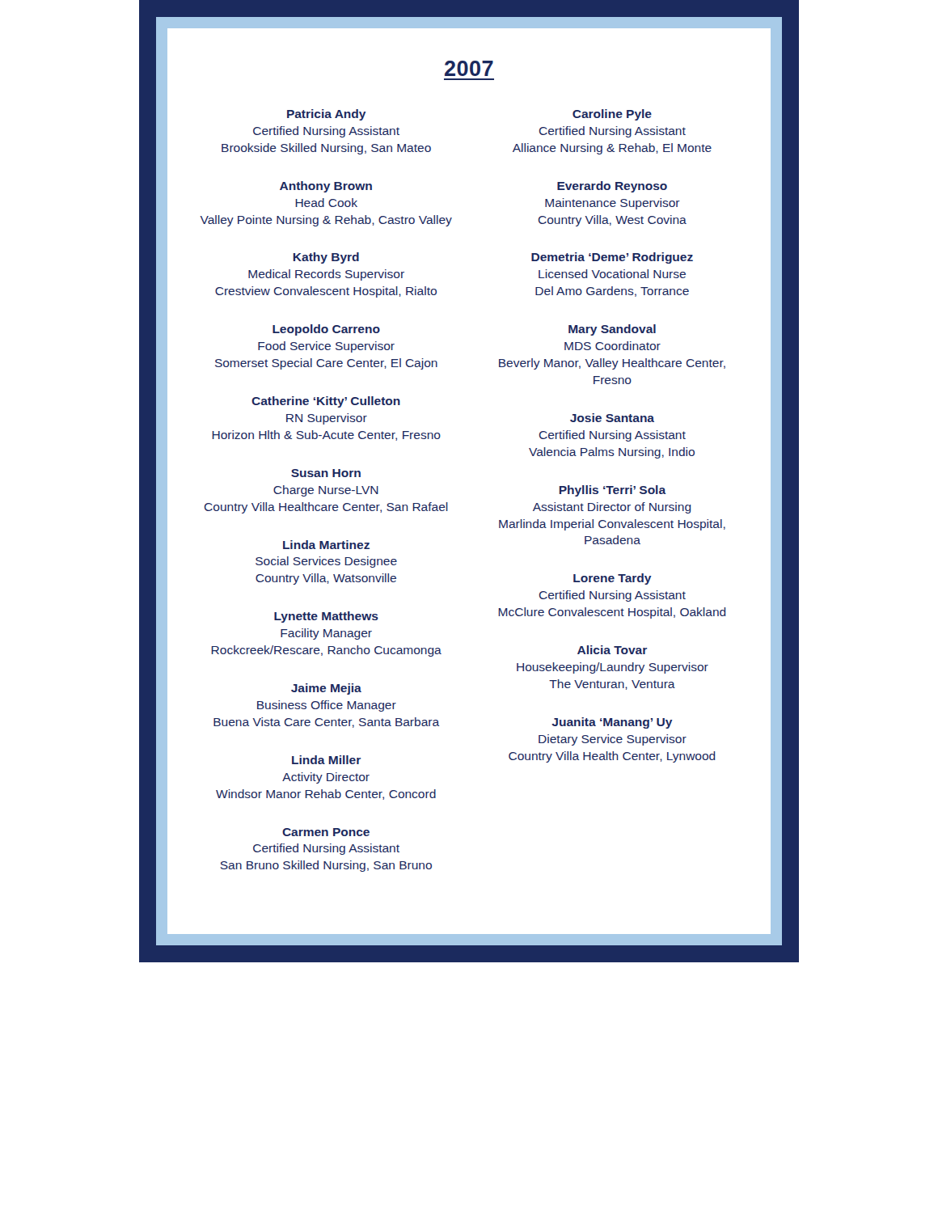2007
Patricia Andy Certified Nursing Assistant Brookside Skilled Nursing, San Mateo
Anthony Brown Head Cook Valley Pointe Nursing & Rehab, Castro Valley
Kathy Byrd Medical Records Supervisor Crestview Convalescent Hospital, Rialto
Leopoldo Carreno Food Service Supervisor Somerset Special Care Center, El Cajon
Catherine ‘Kitty’ Culleton RN Supervisor Horizon Hlth & Sub-Acute Center, Fresno
Susan Horn Charge Nurse-LVN Country Villa Healthcare Center, San Rafael
Linda Martinez Social Services Designee Country Villa, Watsonville
Lynette Matthews Facility Manager Rockcreek/Rescare, Rancho Cucamonga
Jaime Mejia Business Office Manager Buena Vista Care Center, Santa Barbara
Linda Miller Activity Director Windsor Manor Rehab Center, Concord
Carmen Ponce Certified Nursing Assistant San Bruno Skilled Nursing, San Bruno
Caroline Pyle Certified Nursing Assistant Alliance Nursing & Rehab, El Monte
Everardo Reynoso Maintenance Supervisor Country Villa, West Covina
Demetria ‘Deme’ Rodriguez Licensed Vocational Nurse Del Amo Gardens, Torrance
Mary Sandoval MDS Coordinator Beverly Manor, Valley Healthcare Center, Fresno
Josie Santana Certified Nursing Assistant Valencia Palms Nursing, Indio
Phyllis ‘Terri’ Sola Assistant Director of Nursing Marlinda Imperial Convalescent Hospital, Pasadena
Lorene Tardy Certified Nursing Assistant McClure Convalescent Hospital, Oakland
Alicia Tovar Housekeeping/Laundry Supervisor The Venturan, Ventura
Juanita ‘Manang’ Uy Dietary Service Supervisor Country Villa Health Center, Lynwood